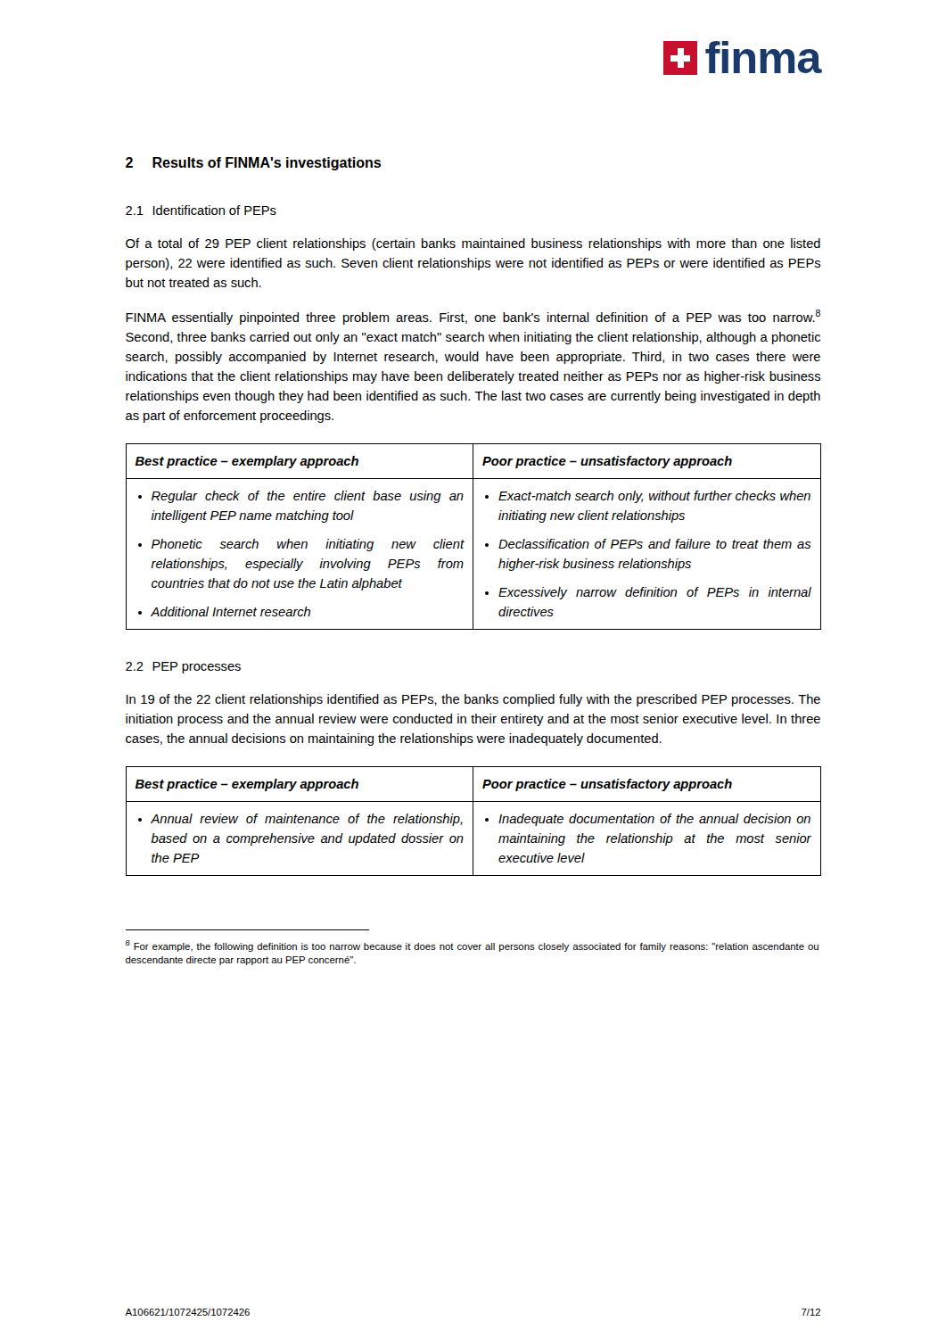finma
2 Results of FINMA's investigations
2.1 Identification of PEPs
Of a total of 29 PEP client relationships (certain banks maintained business relationships with more than one listed person), 22 were identified as such. Seven client relationships were not identified as PEPs or were identified as PEPs but not treated as such.
FINMA essentially pinpointed three problem areas. First, one bank's internal definition of a PEP was too narrow.8 Second, three banks carried out only an "exact match" search when initiating the client relationship, although a phonetic search, possibly accompanied by Internet research, would have been appropriate. Third, in two cases there were indications that the client relationships may have been deliberately treated neither as PEPs nor as higher-risk business relationships even though they had been identified as such. The last two cases are currently being investigated in depth as part of enforcement proceedings.
| Best practice – exemplary approach | Poor practice – unsatisfactory approach |
| --- | --- |
| Regular check of the entire client base using an intelligent PEP name matching tool Phonetic search when initiating new client relationships, especially involving PEPs from countries that do not use the Latin alphabet Additional Internet research | Exact-match search only, without further checks when initiating new client relationships Declassification of PEPs and failure to treat them as higher-risk business relationships Excessively narrow definition of PEPs in internal directives |
2.2 PEP processes
In 19 of the 22 client relationships identified as PEPs, the banks complied fully with the prescribed PEP processes. The initiation process and the annual review were conducted in their entirety and at the most senior executive level. In three cases, the annual decisions on maintaining the relationships were inadequately documented.
| Best practice – exemplary approach | Poor practice – unsatisfactory approach |
| --- | --- |
| Annual review of maintenance of the relationship, based on a comprehensive and updated dossier on the PEP | Inadequate documentation of the annual decision on maintaining the relationship at the most senior executive level |
8 For example, the following definition is too narrow because it does not cover all persons closely associated for family reasons: "relation ascendante ou descendante directe par rapport au PEP concerné".
A106621/1072425/1072426 7/12